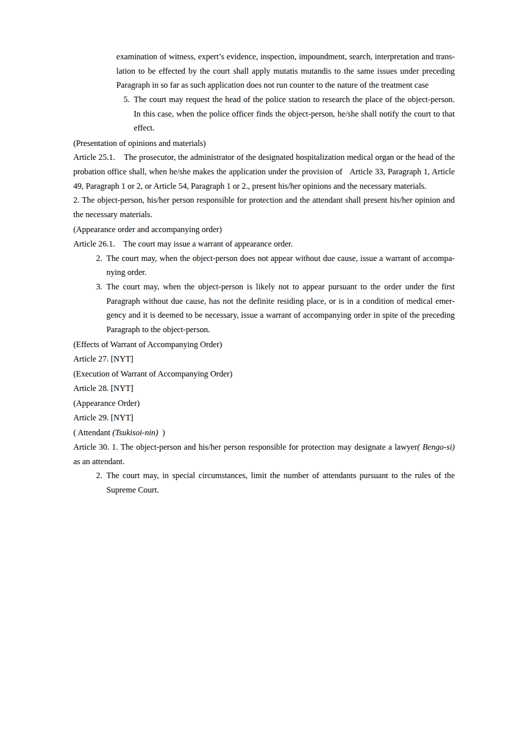examination of witness, expert’s evidence, inspection, impoundment, search, interpretation and translation to be effected by the court shall apply mutatis mutandis to the same issues under preceding Paragraph in so far as such application does not run counter to the nature of the treatment case
5. The court may request the head of the police station to research the place of the object-person. In this case, when the police officer finds the object-person, he/she shall notify the court to that effect.
(Presentation of opinions and materials)
Article 25.1. The prosecutor, the administrator of the designated hospitalization medical organ or the head of the probation office shall, when he/she makes the application under the provision of Article 33, Paragraph 1, Article 49, Paragraph 1 or 2, or Article 54, Paragraph 1 or 2., present his/her opinions and the necessary materials.
2. The object-person, his/her person responsible for protection and the attendant shall present his/her opinion and the necessary materials.
(Appearance order and accompanying order)
Article 26.1. The court may issue a warrant of appearance order.
2. The court may, when the object-person does not appear without due cause, issue a warrant of accompanying order.
3. The court may, when the object-person is likely not to appear pursuant to the order under the first Paragraph without due cause, has not the definite residing place, or is in a condition of medical emergency and it is deemed to be necessary, issue a warrant of accompanying order in spite of the preceding Paragraph to the object-person.
(Effects of Warrant of Accompanying Order)
Article 27. [NYT]
(Execution of Warrant of Accompanying Order)
Article 28. [NYT]
(Appearance Order)
Article 29. [NYT]
( Attendant (Tsukisoi-nin) )
Article 30. 1. The object-person and his/her person responsible for protection may designate a lawyer( Bengo-si) as an attendant.
2. The court may, in special circumstances, limit the number of attendants pursuant to the rules of the Supreme Court.